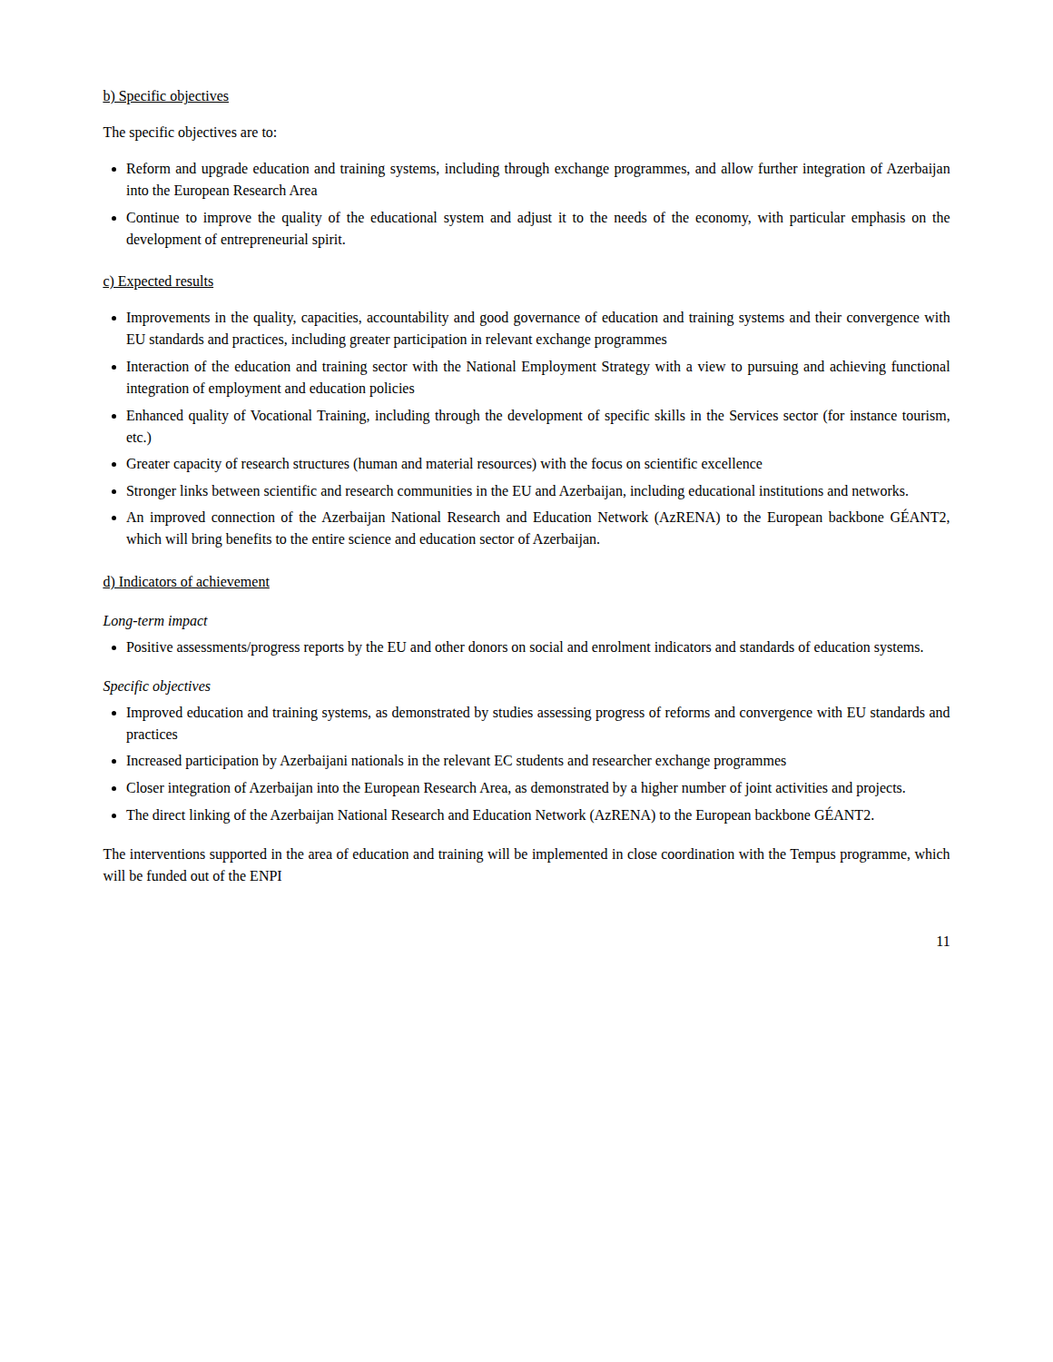b) Specific objectives
The specific objectives are to:
Reform and upgrade education and training systems, including through exchange programmes, and allow further integration of Azerbaijan into the European Research Area
Continue to improve the quality of the educational system and adjust it to the needs of the economy, with particular emphasis on the development of entrepreneurial spirit.
c) Expected results
Improvements in the quality, capacities, accountability and good governance of education and training systems and their convergence with EU standards and practices, including greater participation in relevant exchange programmes
Interaction of the education and training sector with the National Employment Strategy with a view to pursuing and achieving functional integration of employment and education policies
Enhanced quality of Vocational Training, including through the development of specific skills in the Services sector (for instance tourism, etc.)
Greater capacity of research structures (human and material resources) with the focus on scientific excellence
Stronger links between scientific and research communities in the EU and Azerbaijan, including educational institutions and networks.
An improved connection of the Azerbaijan National Research and Education Network (AzRENA) to the European backbone GÉANT2, which will bring benefits to the entire science and education sector of Azerbaijan.
d) Indicators of achievement
Long-term impact
Positive assessments/progress reports by the EU and other donors on social and enrolment indicators and standards of education systems.
Specific objectives
Improved education and training systems, as demonstrated by studies assessing progress of reforms and convergence with EU standards and practices
Increased participation by Azerbaijani nationals in the relevant EC students and researcher exchange programmes
Closer integration of Azerbaijan into the European Research Area, as demonstrated by a higher number of joint activities and projects.
The direct linking of the Azerbaijan National Research and Education Network (AzRENA) to the European backbone GÉANT2.
The interventions supported in the area of education and training will be implemented in close coordination with the Tempus programme, which will be funded out of the ENPI
11